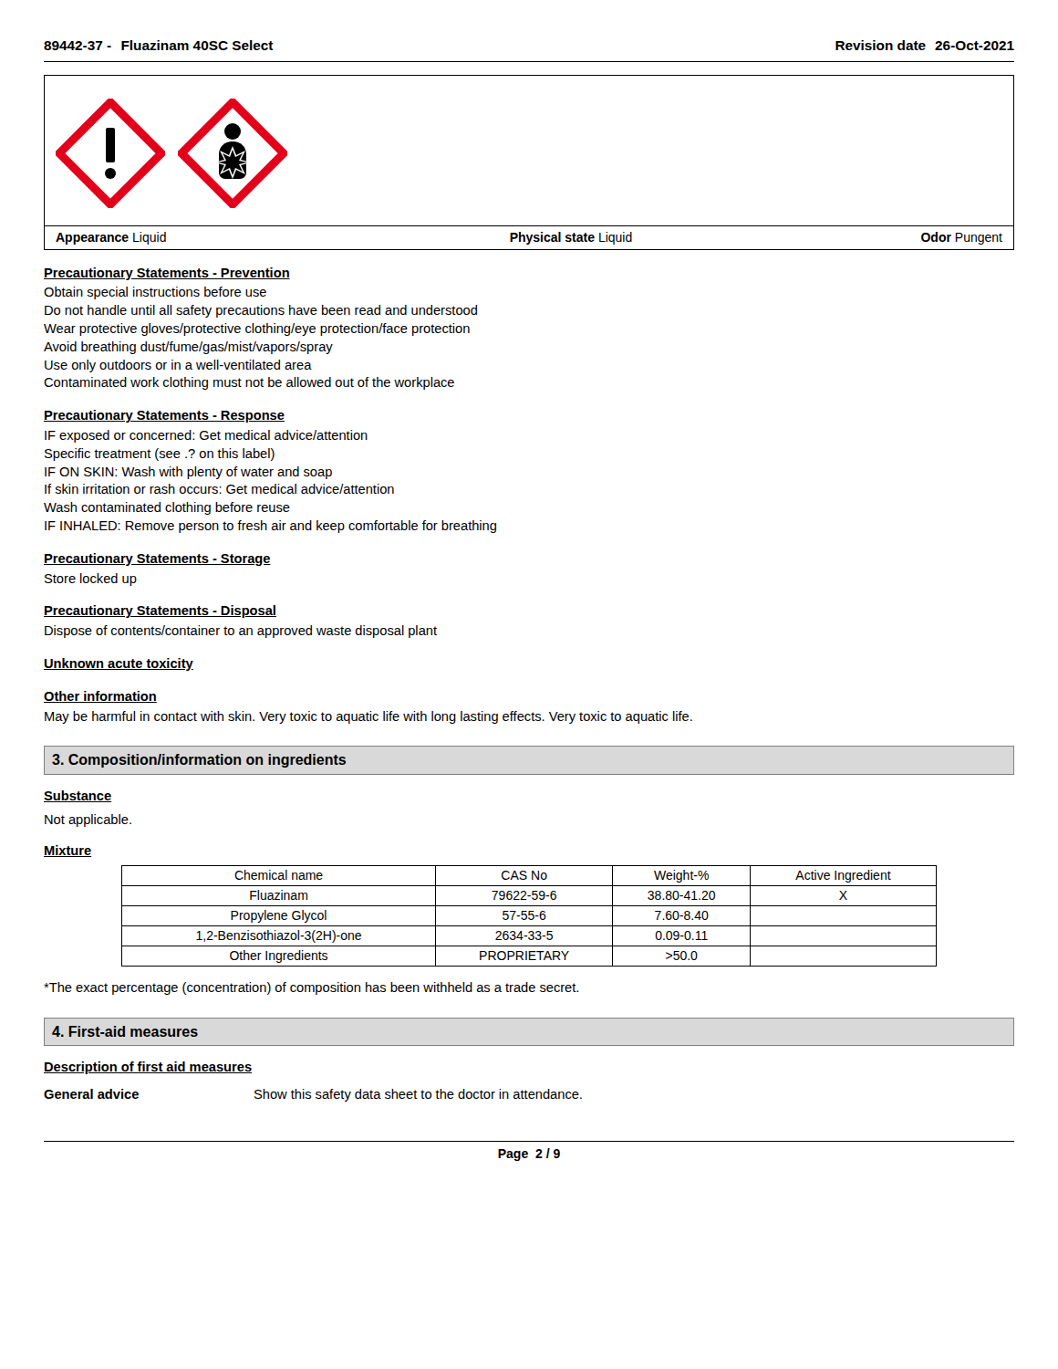89442-37 - Fluazinam 40SC Select
Revision date26-Oct-2021
Appearance Liquid
Physical state Liquid
Odor Pungent
Precautionary Statements - Prevention
Obtain special instructions before use
Do not handle until all safety precautions have been read and understood
Wear protective gloves/protective clothing/eye protection/face protection
Avoid breathing dust/fume/gas/mist/vapors/spray
Use only outdoors or in a well-ventilated area
Contaminated work clothing must not be allowed out of the workplace
Precautionary Statements - Response
IF exposed or concerned: Get medical advice/attention
Specific treatment (see .? on this label)
IF ON SKIN: Wash with plenty of water and soap
If skin irritation or rash occurs: Get medical advice/attention
Wash contaminated clothing before reuse
IF INHALED: Remove person to fresh air and keep comfortable for breathing
Precautionary Statements - Storage
Store locked up
Precautionary Statements - Disposal
Dispose of contents/container to an approved waste disposal plant
Unknown acute toxicity
Other information
May be harmful in contact with skin. Very toxic to aquatic life with long lasting effects. Very toxic to aquatic life.
3. Composition/information on ingredients
Substance
Not applicable.
Mixture
| Chemical name | CAS No | Weight-% | Active Ingredient |
| --- | --- | --- | --- |
| Fluazinam | 79622-59-6 | 38.80-41.20 | X |
| Propylene Glycol | 57-55-6 | 7.60-8.40 | |
| 1,2-Benzisothiazol-3(2H)-one | 2634-33-5 | 0.09-0.11 | |
| Other Ingredients | PROPRIETARY | >50.0 | |
*The exact percentage (concentration) of composition has been withheld as a trade secret.
4. First-aid measures
Description of first aid measures
General advice
Show this safety data sheet to the doctor in attendance.
Page 2 / 9